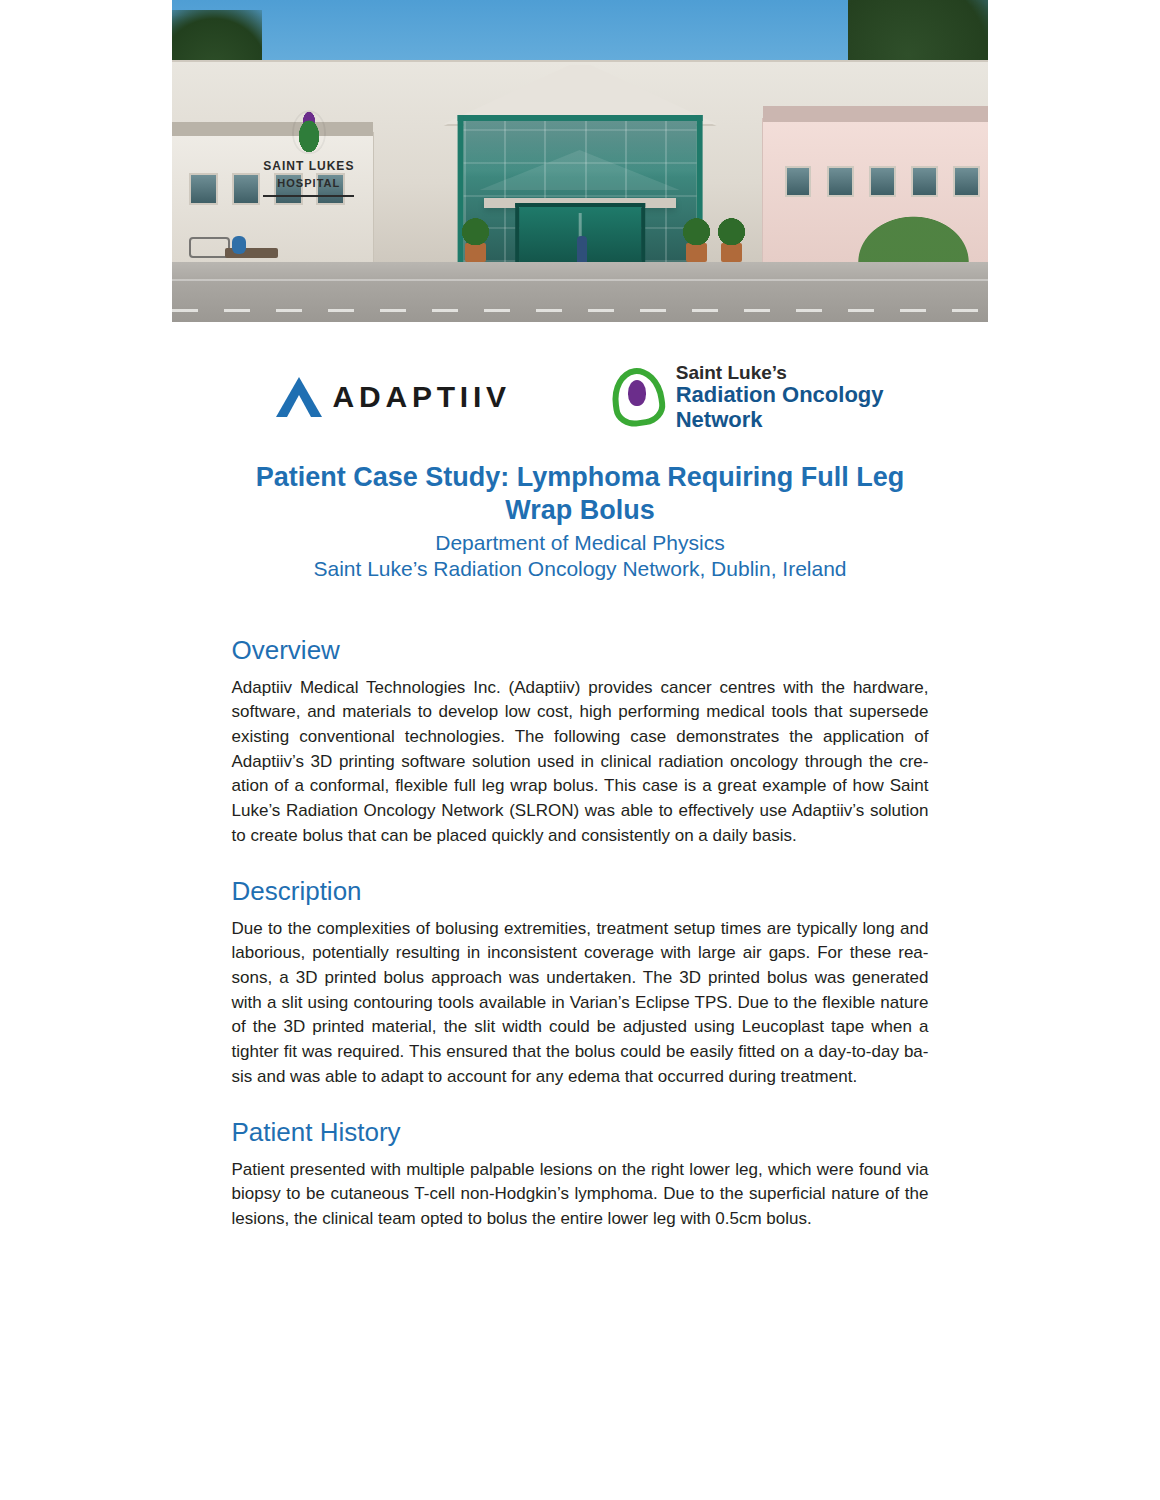SAINT LUKES
HOSPITAL
ADAPTIIV
Saint Luke’s
Radiation Oncology
Network
Patient Case Study: Lymphoma Requiring Full Leg Wrap Bolus
Department of Medical Physics
Saint Luke’s Radiation Oncology Network, Dublin, Ireland
Overview
Adaptiiv Medical Technologies Inc. (Adaptiiv) provides cancer centres with the hardware, software, and materials to develop low cost, high performing medical tools that supersede existing conventional technologies. The following case demonstrates the application of Adaptiiv’s 3D printing software solution used in clinical radiation oncology through the creation of a conformal, flexible full leg wrap bolus. This case is a great example of how Saint Luke’s Radiation Oncology Network (SLRON) was able to effectively use Adaptiiv’s solution to create bolus that can be placed quickly and consistently on a daily basis.
Description
Due to the complexities of bolusing extremities, treatment setup times are typically long and laborious, potentially resulting in inconsistent coverage with large air gaps. For these reasons, a 3D printed bolus approach was undertaken. The 3D printed bolus was generated with a slit using contouring tools available in Varian’s Eclipse TPS. Due to the flexible nature of the 3D printed material, the slit width could be adjusted using Leucoplast tape when a tighter fit was required. This ensured that the bolus could be easily fitted on a day-to-day basis and was able to adapt to account for any edema that occurred during treatment.
Patient History
Patient presented with multiple palpable lesions on the right lower leg, which were found via biopsy to be cutaneous T-cell non-Hodgkin’s lymphoma. Due to the superficial nature of the lesions, the clinical team opted to bolus the entire lower leg with 0.5cm bolus.